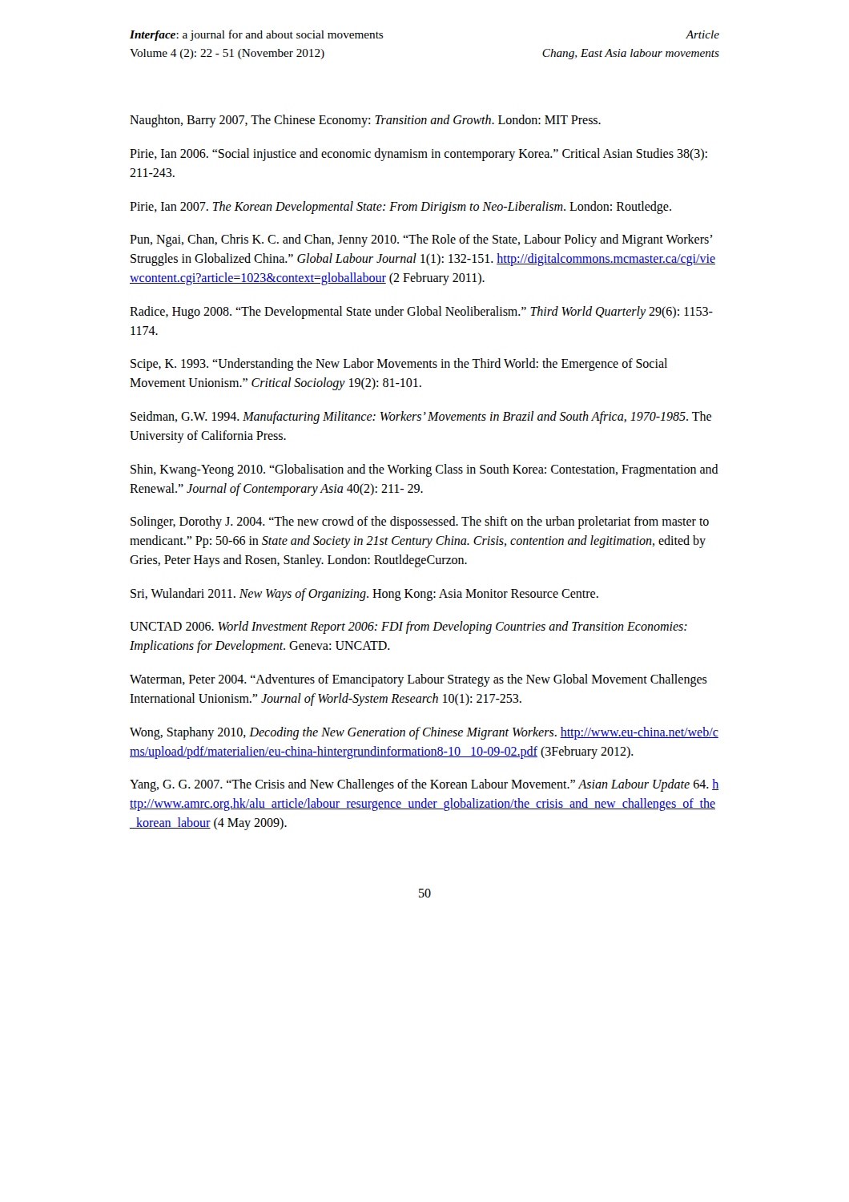Interface: a journal for and about social movements
Article
Volume 4 (2): 22 - 51 (November 2012)
Chang, East Asia labour movements
Naughton, Barry 2007, The Chinese Economy: Transition and Growth. London: MIT Press.
Pirie, Ian 2006. “Social injustice and economic dynamism in contemporary Korea.” Critical Asian Studies 38(3): 211-243.
Pirie, Ian 2007. The Korean Developmental State: From Dirigism to Neo-Liberalism. London: Routledge.
Pun, Ngai, Chan, Chris K. C. and Chan, Jenny 2010. “The Role of the State, Labour Policy and Migrant Workers’ Struggles in Globalized China.” Global Labour Journal 1(1): 132-151. http://digitalcommons.mcmaster.ca/cgi/viewcontent.cgi?article=1023&context=globallabour (2 February 2011).
Radice, Hugo 2008. “The Developmental State under Global Neoliberalism.” Third World Quarterly 29(6): 1153-1174.
Scipe, K. 1993. “Understanding the New Labor Movements in the Third World: the Emergence of Social Movement Unionism.” Critical Sociology 19(2): 81-101.
Seidman, G.W. 1994. Manufacturing Militance: Workers’ Movements in Brazil and South Africa, 1970-1985. The University of California Press.
Shin, Kwang-Yeong 2010. “Globalisation and the Working Class in South Korea: Contestation, Fragmentation and Renewal.” Journal of Contemporary Asia 40(2): 211- 29.
Solinger, Dorothy J. 2004. “The new crowd of the dispossessed. The shift on the urban proletariat from master to mendicant.” Pp: 50-66 in State and Society in 21st Century China. Crisis, contention and legitimation, edited by Gries, Peter Hays and Rosen, Stanley. London: RoutldegeCurzon.
Sri, Wulandari 2011. New Ways of Organizing. Hong Kong: Asia Monitor Resource Centre.
UNCTAD 2006. World Investment Report 2006: FDI from Developing Countries and Transition Economies: Implications for Development. Geneva: UNCATD.
Waterman, Peter 2004. “Adventures of Emancipatory Labour Strategy as the New Global Movement Challenges International Unionism.” Journal of World-System Research 10(1): 217-253.
Wong, Staphany 2010, Decoding the New Generation of Chinese Migrant Workers. http://www.eu-china.net/web/cms/upload/pdf/materialien/eu-china-hintergrundinformation8-10_ 10-09-02.pdf (3February 2012).
Yang, G. G. 2007. “The Crisis and New Challenges of the Korean Labour Movement.” Asian Labour Update 64. http://www.amrc.org.hk/alu_article/labour_resurgence_under_globalization/the_crisis_and_new_challenges_of_the_korean_labour (4 May 2009).
50